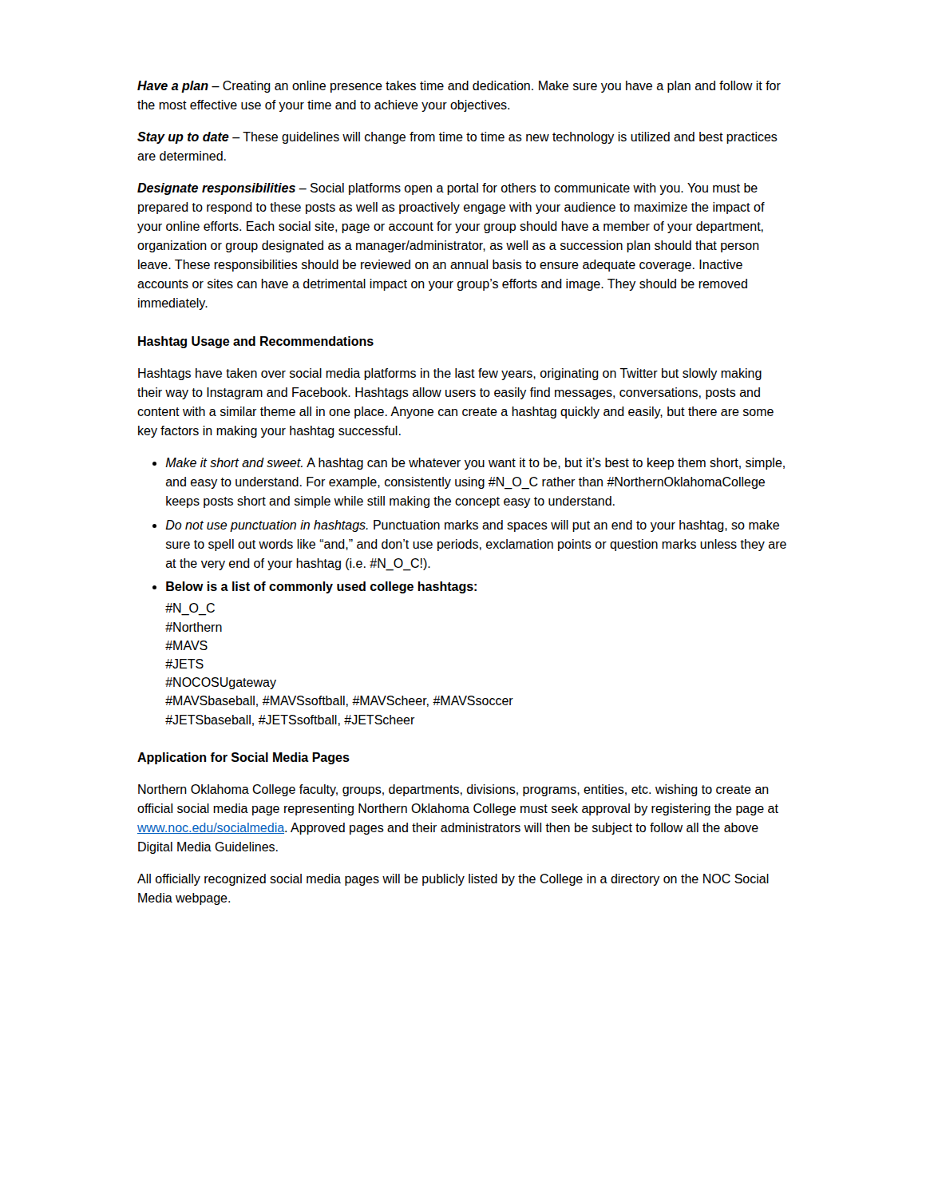Have a plan – Creating an online presence takes time and dedication. Make sure you have a plan and follow it for the most effective use of your time and to achieve your objectives.
Stay up to date – These guidelines will change from time to time as new technology is utilized and best practices are determined.
Designate responsibilities – Social platforms open a portal for others to communicate with you. You must be prepared to respond to these posts as well as proactively engage with your audience to maximize the impact of your online efforts. Each social site, page or account for your group should have a member of your department, organization or group designated as a manager/administrator, as well as a succession plan should that person leave. These responsibilities should be reviewed on an annual basis to ensure adequate coverage. Inactive accounts or sites can have a detrimental impact on your group’s efforts and image. They should be removed immediately.
Hashtag Usage and Recommendations
Hashtags have taken over social media platforms in the last few years, originating on Twitter but slowly making their way to Instagram and Facebook. Hashtags allow users to easily find messages, conversations, posts and content with a similar theme all in one place. Anyone can create a hashtag quickly and easily, but there are some key factors in making your hashtag successful.
Make it short and sweet. A hashtag can be whatever you want it to be, but it’s best to keep them short, simple, and easy to understand. For example, consistently using #N_O_C rather than #NorthernOklahomaCollege keeps posts short and simple while still making the concept easy to understand.
Do not use punctuation in hashtags. Punctuation marks and spaces will put an end to your hashtag, so make sure to spell out words like “and,” and don’t use periods, exclamation points or question marks unless they are at the very end of your hashtag (i.e. #N_O_C!).
Below is a list of commonly used college hashtags:
#N_O_C
#Northern
#MAVS
#JETS
#NOCOSUgateway
#MAVSbaseball, #MAVSsoftball, #MAVScheer, #MAVSsoccer
#JETSbaseball, #JETSsoftball, #JETScheer
Application for Social Media Pages
Northern Oklahoma College faculty, groups, departments, divisions, programs, entities, etc. wishing to create an official social media page representing Northern Oklahoma College must seek approval by registering the page at www.noc.edu/socialmedia. Approved pages and their administrators will then be subject to follow all the above Digital Media Guidelines.
All officially recognized social media pages will be publicly listed by the College in a directory on the NOC Social Media webpage.